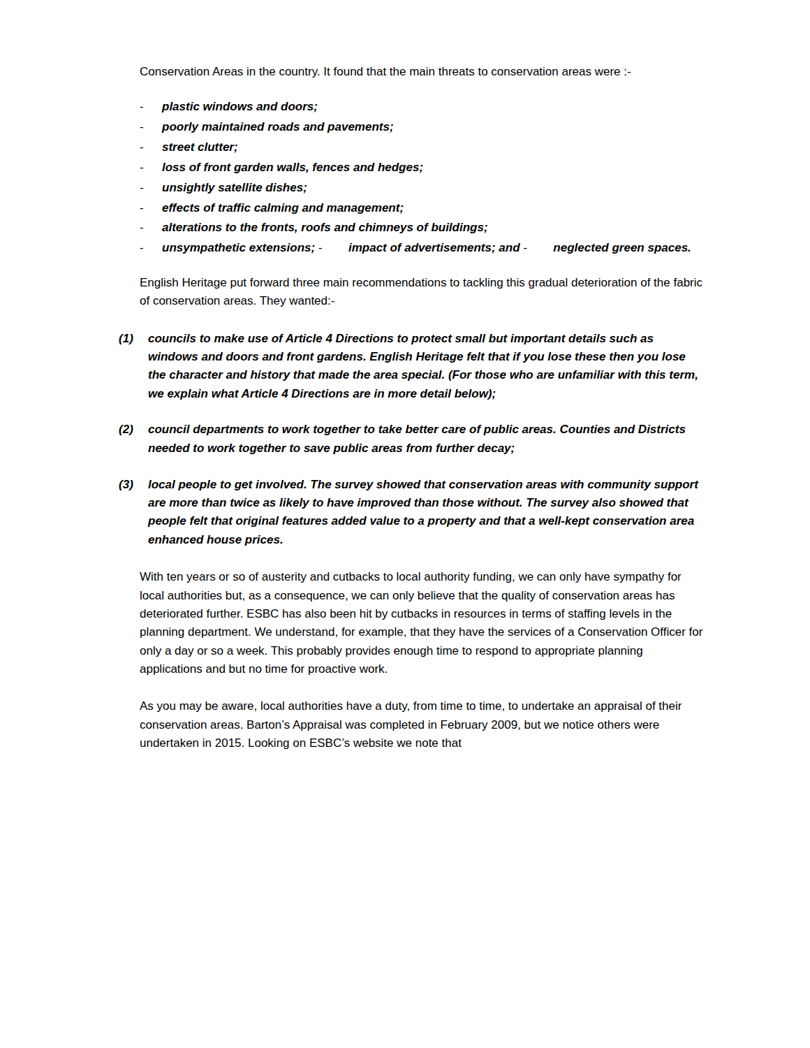Conservation Areas in the country. It found that the main threats to conservation areas were :-
plastic windows and doors;
poorly maintained roads and pavements;
street clutter;
loss of front garden walls, fences and hedges;
unsightly satellite dishes;
effects of traffic calming and management;
alterations to the fronts, roofs and chimneys of buildings;
unsympathetic extensions; - impact of advertisements; and - neglected green spaces.
English Heritage put forward three main recommendations to tackling this gradual deterioration of the fabric of conservation areas. They wanted:-
councils to make use of Article 4 Directions to protect small but important details such as windows and doors and front gardens. English Heritage felt that if you lose these then you lose the character and history that made the area special. (For those who are unfamiliar with this term, we explain what Article 4 Directions are in more detail below);
council departments to work together to take better care of public areas. Counties and Districts needed to work together to save public areas from further decay;
local people to get involved. The survey showed that conservation areas with community support are more than twice as likely to have improved than those without. The survey also showed that people felt that original features added value to a property and that a well-kept conservation area enhanced house prices.
With ten years or so of austerity and cutbacks to local authority funding, we can only have sympathy for local authorities but, as a consequence, we can only believe that the quality of conservation areas has deteriorated further. ESBC has also been hit by cutbacks in resources in terms of staffing levels in the planning department. We understand, for example, that they have the services of a Conservation Officer for only a day or so a week. This probably provides enough time to respond to appropriate planning applications and but no time for proactive work.
As you may be aware, local authorities have a duty, from time to time, to undertake an appraisal of their conservation areas. Barton’s Appraisal was completed in February 2009, but we notice others were undertaken in 2015. Looking on ESBC’s website we note that